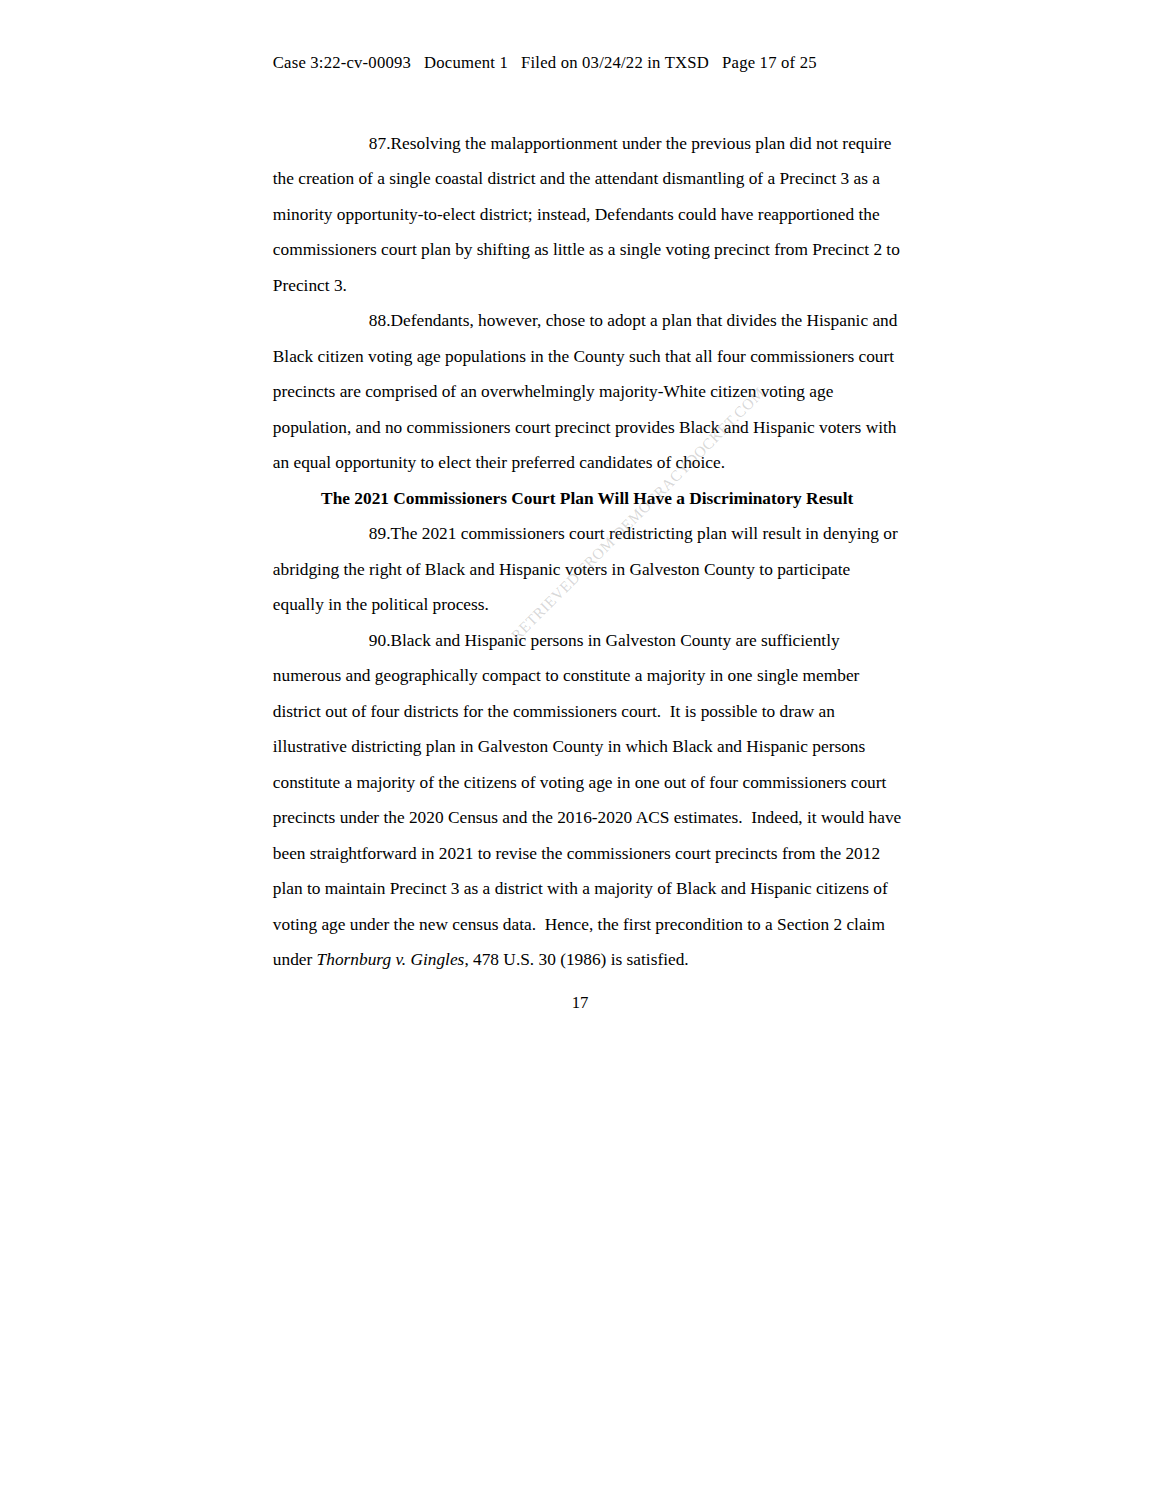Case 3:22-cv-00093 Document 1 Filed on 03/24/22 in TXSD Page 17 of 25
RETRIEVED FROM DEMOCRACYDOCKET.COM
87. Resolving the malapportionment under the previous plan did not require the creation of a single coastal district and the attendant dismantling of a Precinct 3 as a minority opportunity-to-elect district; instead, Defendants could have reapportioned the commissioners court plan by shifting as little as a single voting precinct from Precinct 2 to Precinct 3.
88. Defendants, however, chose to adopt a plan that divides the Hispanic and Black citizen voting age populations in the County such that all four commissioners court precincts are comprised of an overwhelmingly majority-White citizen voting age population, and no commissioners court precinct provides Black and Hispanic voters with an equal opportunity to elect their preferred candidates of choice.
The 2021 Commissioners Court Plan Will Have a Discriminatory Result
89. The 2021 commissioners court redistricting plan will result in denying or abridging the right of Black and Hispanic voters in Galveston County to participate equally in the political process.
90. Black and Hispanic persons in Galveston County are sufficiently numerous and geographically compact to constitute a majority in one single member district out of four districts for the commissioners court. It is possible to draw an illustrative districting plan in Galveston County in which Black and Hispanic persons constitute a majority of the citizens of voting age in one out of four commissioners court precincts under the 2020 Census and the 2016-2020 ACS estimates. Indeed, it would have been straightforward in 2021 to revise the commissioners court precincts from the 2012 plan to maintain Precinct 3 as a district with a majority of Black and Hispanic citizens of voting age under the new census data. Hence, the first precondition to a Section 2 claim under Thornburg v. Gingles, 478 U.S. 30 (1986) is satisfied.
17